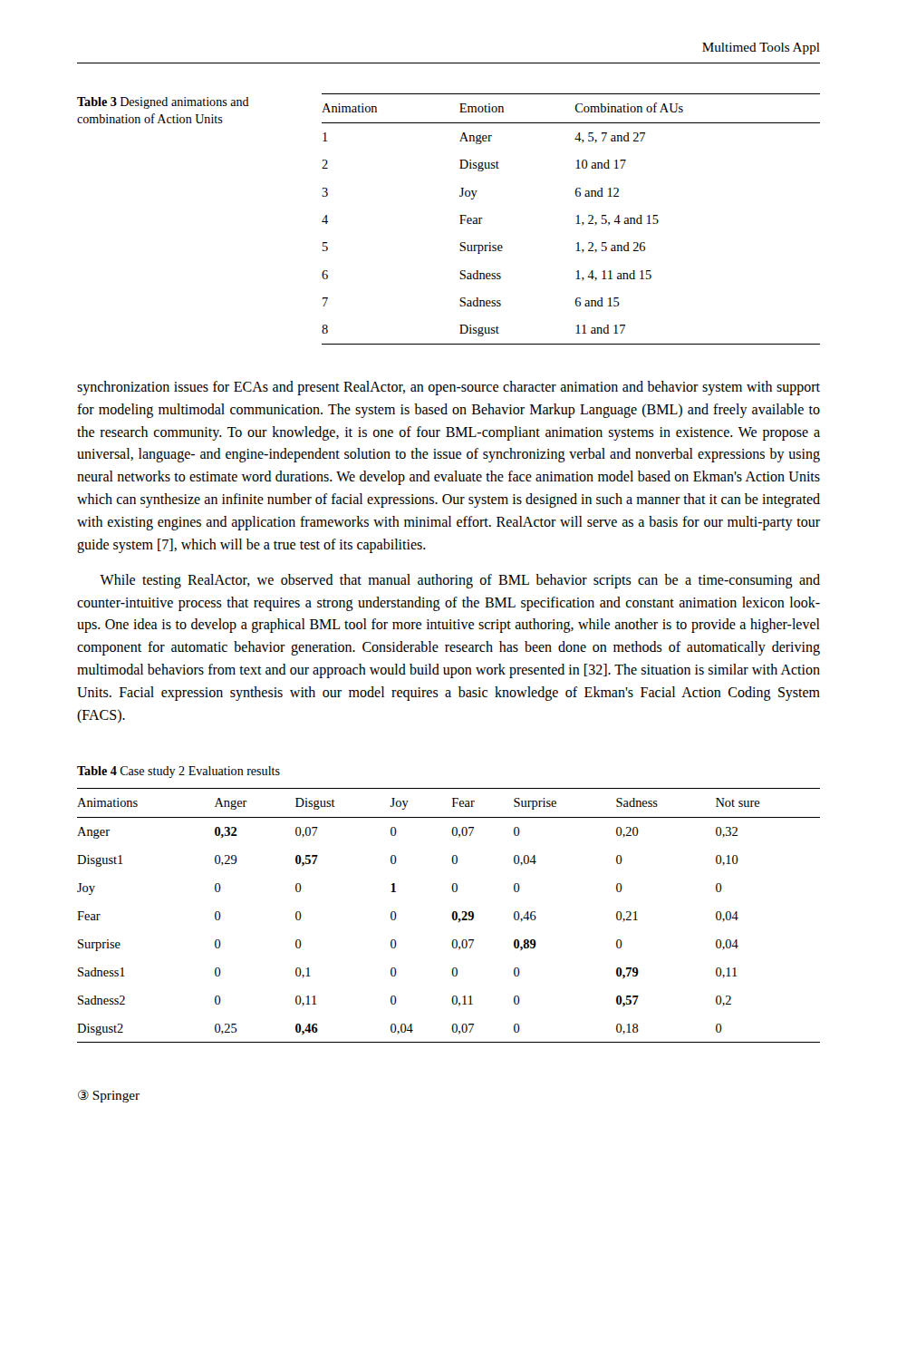Multimed Tools Appl
Table 3 Designed animations and combination of Action Units
| Animation | Emotion | Combination of AUs |
| --- | --- | --- |
| 1 | Anger | 4, 5, 7 and 27 |
| 2 | Disgust | 10 and 17 |
| 3 | Joy | 6 and 12 |
| 4 | Fear | 1, 2, 5, 4 and 15 |
| 5 | Surprise | 1, 2, 5 and 26 |
| 6 | Sadness | 1, 4, 11 and 15 |
| 7 | Sadness | 6 and 15 |
| 8 | Disgust | 11 and 17 |
synchronization issues for ECAs and present RealActor, an open-source character animation and behavior system with support for modeling multimodal communication. The system is based on Behavior Markup Language (BML) and freely available to the research community. To our knowledge, it is one of four BML-compliant animation systems in existence. We propose a universal, language- and engine-independent solution to the issue of synchronizing verbal and nonverbal expressions by using neural networks to estimate word durations. We develop and evaluate the face animation model based on Ekman's Action Units which can synthesize an infinite number of facial expressions. Our system is designed in such a manner that it can be integrated with existing engines and application frameworks with minimal effort. RealActor will serve as a basis for our multi-party tour guide system [7], which will be a true test of its capabilities.
While testing RealActor, we observed that manual authoring of BML behavior scripts can be a time-consuming and counter-intuitive process that requires a strong understanding of the BML specification and constant animation lexicon look-ups. One idea is to develop a graphical BML tool for more intuitive script authoring, while another is to provide a higher-level component for automatic behavior generation. Considerable research has been done on methods of automatically deriving multimodal behaviors from text and our approach would build upon work presented in [32]. The situation is similar with Action Units. Facial expression synthesis with our model requires a basic knowledge of Ekman's Facial Action Coding System (FACS).
Table 4 Case study 2 Evaluation results
| Animations | Anger | Disgust | Joy | Fear | Surprise | Sadness | Not sure |
| --- | --- | --- | --- | --- | --- | --- | --- |
| Anger | 0,32 | 0,07 | 0 | 0,07 | 0 | 0,20 | 0,32 |
| Disgust1 | 0,29 | 0,57 | 0 | 0 | 0,04 | 0 | 0,10 |
| Joy | 0 | 0 | 1 | 0 | 0 | 0 | 0 |
| Fear | 0 | 0 | 0 | 0,29 | 0,46 | 0,21 | 0,04 |
| Surprise | 0 | 0 | 0 | 0,07 | 0,89 | 0 | 0,04 |
| Sadness1 | 0 | 0,1 | 0 | 0 | 0 | 0,79 | 0,11 |
| Sadness2 | 0 | 0,11 | 0 | 0,11 | 0 | 0,57 | 0,2 |
| Disgust2 | 0,25 | 0,46 | 0,04 | 0,07 | 0 | 0,18 | 0 |
③ Springer